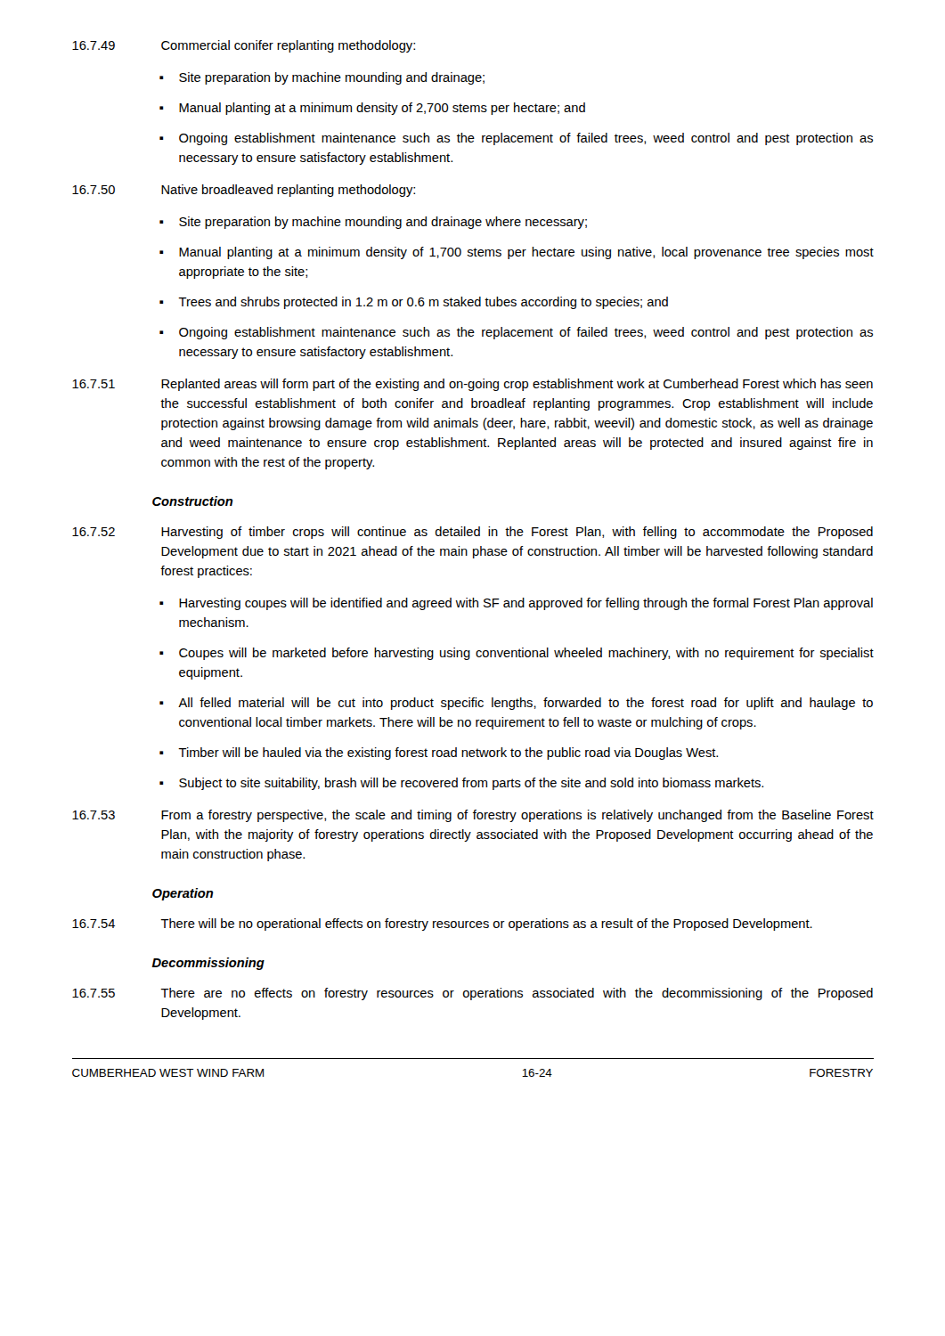16.7.49
Commercial conifer replanting methodology:
Site preparation by machine mounding and drainage;
Manual planting at a minimum density of 2,700 stems per hectare; and
Ongoing establishment maintenance such as the replacement of failed trees, weed control and pest protection as necessary to ensure satisfactory establishment.
16.7.50
Native broadleaved replanting methodology:
Site preparation by machine mounding and drainage where necessary;
Manual planting at a minimum density of 1,700 stems per hectare using native, local provenance tree species most appropriate to the site;
Trees and shrubs protected in 1.2 m or 0.6 m staked tubes according to species; and
Ongoing establishment maintenance such as the replacement of failed trees, weed control and pest protection as necessary to ensure satisfactory establishment.
16.7.51
Replanted areas will form part of the existing and on-going crop establishment work at Cumberhead Forest which has seen the successful establishment of both conifer and broadleaf replanting programmes. Crop establishment will include protection against browsing damage from wild animals (deer, hare, rabbit, weevil) and domestic stock, as well as drainage and weed maintenance to ensure crop establishment. Replanted areas will be protected and insured against fire in common with the rest of the property.
Construction
16.7.52
Harvesting of timber crops will continue as detailed in the Forest Plan, with felling to accommodate the Proposed Development due to start in 2021 ahead of the main phase of construction. All timber will be harvested following standard forest practices:
Harvesting coupes will be identified and agreed with SF and approved for felling through the formal Forest Plan approval mechanism.
Coupes will be marketed before harvesting using conventional wheeled machinery, with no requirement for specialist equipment.
All felled material will be cut into product specific lengths, forwarded to the forest road for uplift and haulage to conventional local timber markets. There will be no requirement to fell to waste or mulching of crops.
Timber will be hauled via the existing forest road network to the public road via Douglas West.
Subject to site suitability, brash will be recovered from parts of the site and sold into biomass markets.
16.7.53
From a forestry perspective, the scale and timing of forestry operations is relatively unchanged from the Baseline Forest Plan, with the majority of forestry operations directly associated with the Proposed Development occurring ahead of the main construction phase.
Operation
16.7.54
There will be no operational effects on forestry resources or operations as a result of the Proposed Development.
Decommissioning
16.7.55
There are no effects on forestry resources or operations associated with the decommissioning of the Proposed Development.
CUMBERHEAD WEST WIND FARM
16-24
FORESTRY